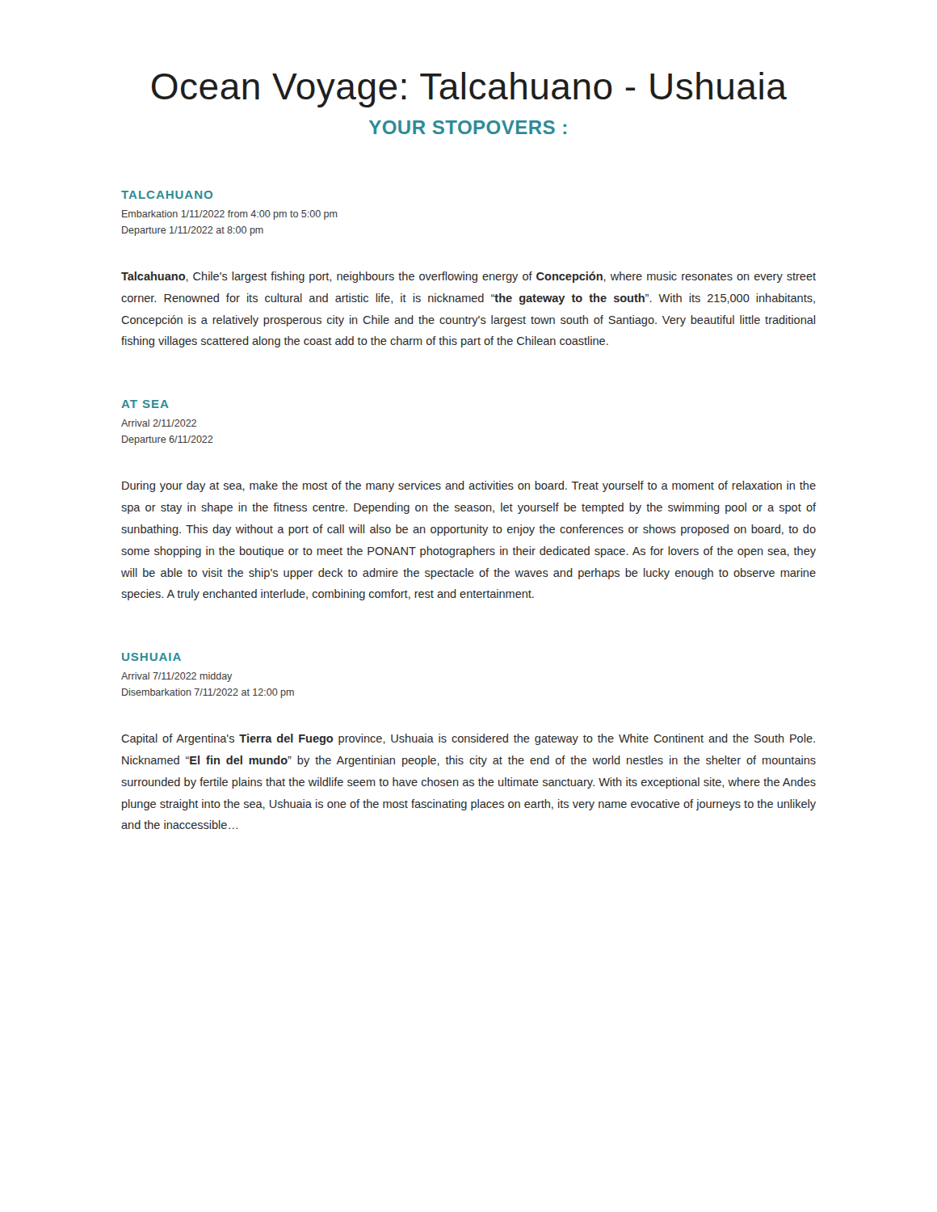Ocean Voyage: Talcahuano - Ushuaia
YOUR STOPOVERS :
Talcahuano
Embarkation 1/11/2022 from 4:00 pm to 5:00 pm
Departure 1/11/2022 at 8:00 pm
Talcahuano, Chile's largest fishing port, neighbours the overflowing energy of Concepción, where music resonates on every street corner. Renowned for its cultural and artistic life, it is nicknamed “the gateway to the south”. With its 215,000 inhabitants, Concepción is a relatively prosperous city in Chile and the country's largest town south of Santiago. Very beautiful little traditional fishing villages scattered along the coast add to the charm of this part of the Chilean coastline.
At sea
Arrival 2/11/2022
Departure 6/11/2022
During your day at sea, make the most of the many services and activities on board. Treat yourself to a moment of relaxation in the spa or stay in shape in the fitness centre. Depending on the season, let yourself be tempted by the swimming pool or a spot of sunbathing. This day without a port of call will also be an opportunity to enjoy the conferences or shows proposed on board, to do some shopping in the boutique or to meet the PONANT photographers in their dedicated space. As for lovers of the open sea, they will be able to visit the ship's upper deck to admire the spectacle of the waves and perhaps be lucky enough to observe marine species. A truly enchanted interlude, combining comfort, rest and entertainment.
Ushuaia
Arrival 7/11/2022 midday
Disembarkation 7/11/2022 at 12:00 pm
Capital of Argentina's Tierra del Fuego province, Ushuaia is considered the gateway to the White Continent and the South Pole. Nicknamed “El fin del mundo” by the Argentinian people, this city at the end of the world nestles in the shelter of mountains surrounded by fertile plains that the wildlife seem to have chosen as the ultimate sanctuary. With its exceptional site, where the Andes plunge straight into the sea, Ushuaia is one of the most fascinating places on earth, its very name evocative of journeys to the unlikely and the inaccessible…